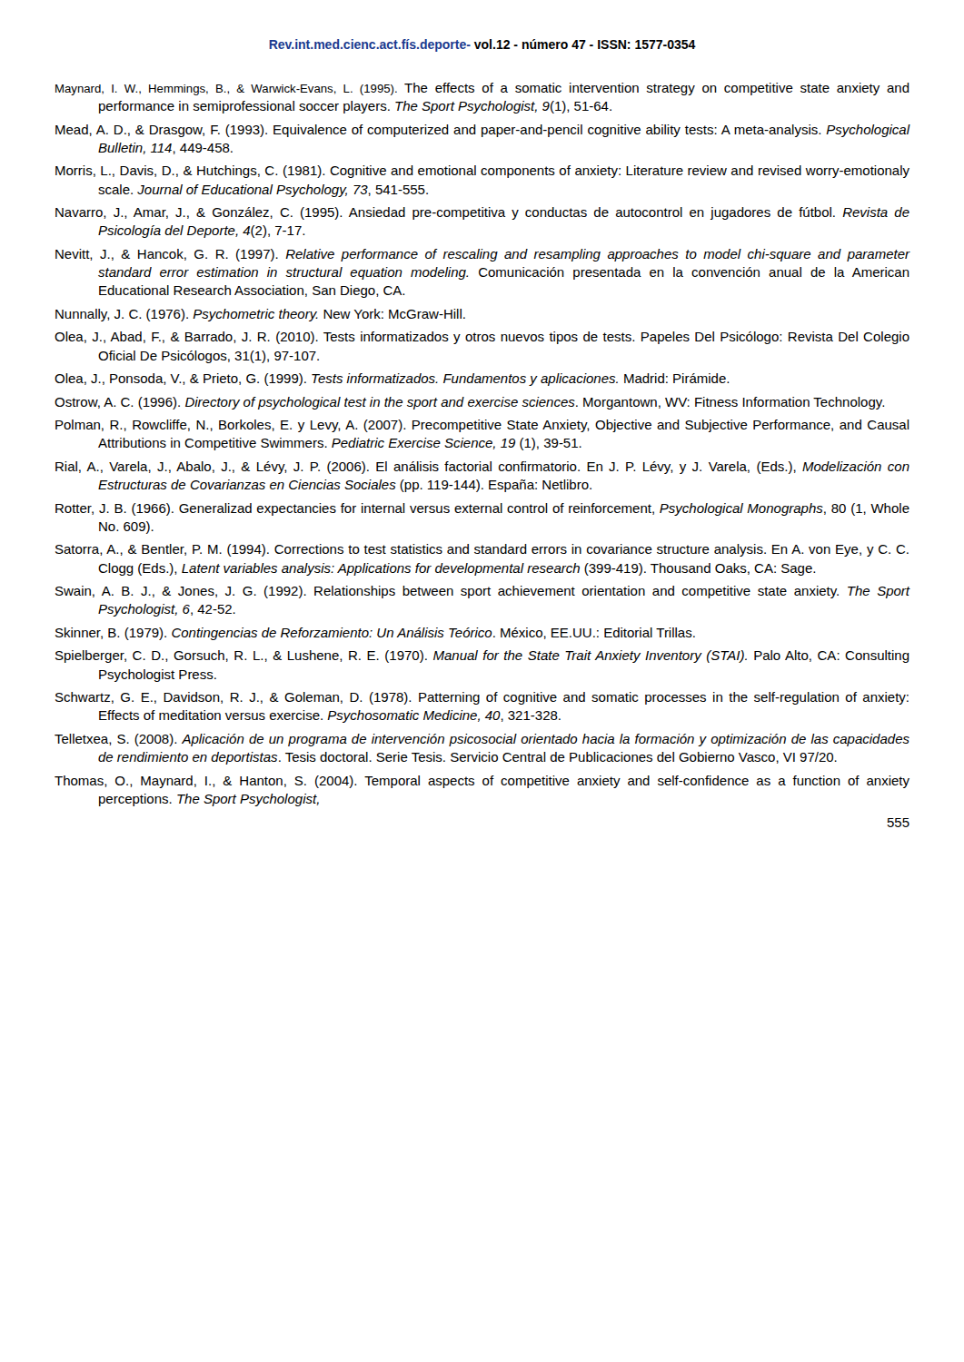Rev.int.med.cienc.act.fís.deporte- vol.12 - número 47 - ISSN: 1577-0354
Maynard, I. W., Hemmings, B., & Warwick-Evans, L. (1995). The effects of a somatic intervention strategy on competitive state anxiety and performance in semiprofessional soccer players. The Sport Psychologist, 9(1), 51-64.
Mead, A. D., & Drasgow, F. (1993). Equivalence of computerized and paper-and-pencil cognitive ability tests: A meta-analysis. Psychological Bulletin, 114, 449-458.
Morris, L., Davis, D., & Hutchings, C. (1981). Cognitive and emotional components of anxiety: Literature review and revised worry-emotionaly scale. Journal of Educational Psychology, 73, 541-555.
Navarro, J., Amar, J., & González, C. (1995). Ansiedad pre-competitiva y conductas de autocontrol en jugadores de fútbol. Revista de Psicología del Deporte, 4(2), 7-17.
Nevitt, J., & Hancok, G. R. (1997). Relative performance of rescaling and resampling approaches to model chi-square and parameter standard error estimation in structural equation modeling. Comunicación presentada en la convención anual de la American Educational Research Association, San Diego, CA.
Nunnally, J. C. (1976). Psychometric theory. New York: McGraw-Hill.
Olea, J., Abad, F., & Barrado, J. R. (2010). Tests informatizados y otros nuevos tipos de tests. Papeles Del Psicólogo: Revista Del Colegio Oficial De Psicólogos, 31(1), 97-107.
Olea, J., Ponsoda, V., & Prieto, G. (1999). Tests informatizados. Fundamentos y aplicaciones. Madrid: Pirámide.
Ostrow, A. C. (1996). Directory of psychological test in the sport and exercise sciences. Morgantown, WV: Fitness Information Technology.
Polman, R., Rowcliffe, N., Borkoles, E. y Levy, A. (2007). Precompetitive State Anxiety, Objective and Subjective Performance, and Causal Attributions in Competitive Swimmers. Pediatric Exercise Science, 19 (1), 39-51.
Rial, A., Varela, J., Abalo, J., & Lévy, J. P. (2006). El análisis factorial confirmatorio. En J. P. Lévy, y J. Varela, (Eds.), Modelización con Estructuras de Covarianzas en Ciencias Sociales (pp. 119-144). España: Netlibro.
Rotter, J. B. (1966). Generalizad expectancies for internal versus external control of reinforcement, Psychological Monographs, 80 (1, Whole No. 609).
Satorra, A., & Bentler, P. M. (1994). Corrections to test statistics and standard errors in covariance structure analysis. En A. von Eye, y C. C. Clogg (Eds.), Latent variables analysis: Applications for developmental research (399-419). Thousand Oaks, CA: Sage.
Swain, A. B. J., & Jones, J. G. (1992). Relationships between sport achievement orientation and competitive state anxiety. The Sport Psychologist, 6, 42-52.
Skinner, B. (1979). Contingencias de Reforzamiento: Un Análisis Teórico. México, EE.UU.: Editorial Trillas.
Spielberger, C. D., Gorsuch, R. L., & Lushene, R. E. (1970). Manual for the State Trait Anxiety Inventory (STAI). Palo Alto, CA: Consulting Psychologist Press.
Schwartz, G. E., Davidson, R. J., & Goleman, D. (1978). Patterning of cognitive and somatic processes in the self-regulation of anxiety: Effects of meditation versus exercise. Psychosomatic Medicine, 40, 321-328.
Telletxea, S. (2008). Aplicación de un programa de intervención psicosocial orientado hacia la formación y optimización de las capacidades de rendimiento en deportistas. Tesis doctoral. Serie Tesis. Servicio Central de Publicaciones del Gobierno Vasco, VI 97/20.
Thomas, O., Maynard, I., & Hanton, S. (2004). Temporal aspects of competitive anxiety and self-confidence as a function of anxiety perceptions. The Sport Psychologist,
555